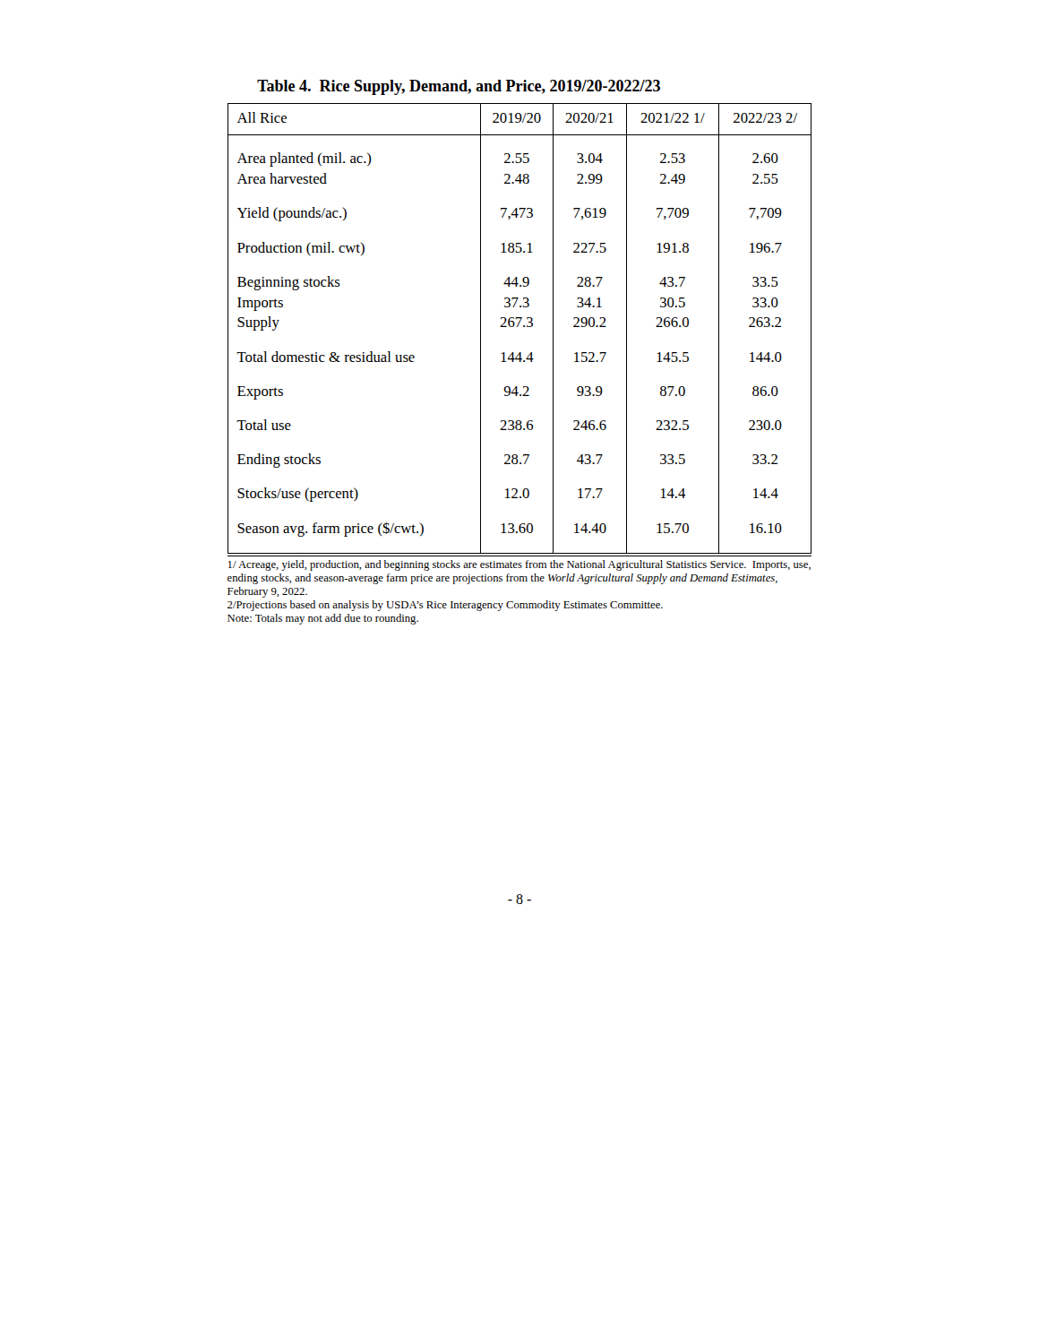Table 4. Rice Supply, Demand, and Price, 2019/20-2022/23
| All Rice | 2019/20 | 2020/21 | 2021/22 1/ | 2022/23 2/ |
| --- | --- | --- | --- | --- |
| Area planted (mil. ac.) | 2.55 | 3.04 | 2.53 | 2.60 |
| Area harvested | 2.48 | 2.99 | 2.49 | 2.55 |
| Yield (pounds/ac.) | 7,473 | 7,619 | 7,709 | 7,709 |
| Production (mil. cwt) | 185.1 | 227.5 | 191.8 | 196.7 |
| Beginning stocks | 44.9 | 28.7 | 43.7 | 33.5 |
| Imports | 37.3 | 34.1 | 30.5 | 33.0 |
| Supply | 267.3 | 290.2 | 266.0 | 263.2 |
| Total domestic & residual use | 144.4 | 152.7 | 145.5 | 144.0 |
| Exports | 94.2 | 93.9 | 87.0 | 86.0 |
| Total use | 238.6 | 246.6 | 232.5 | 230.0 |
| Ending stocks | 28.7 | 43.7 | 33.5 | 33.2 |
| Stocks/use (percent) | 12.0 | 17.7 | 14.4 | 14.4 |
| Season avg. farm price ($/cwt.) | 13.60 | 14.40 | 15.70 | 16.10 |
1/ Acreage, yield, production, and beginning stocks are estimates from the National Agricultural Statistics Service. Imports, use, ending stocks, and season-average farm price are projections from the World Agricultural Supply and Demand Estimates, February 9, 2022.
2/Projections based on analysis by USDA’s Rice Interagency Commodity Estimates Committee.
Note: Totals may not add due to rounding.
- 8 -